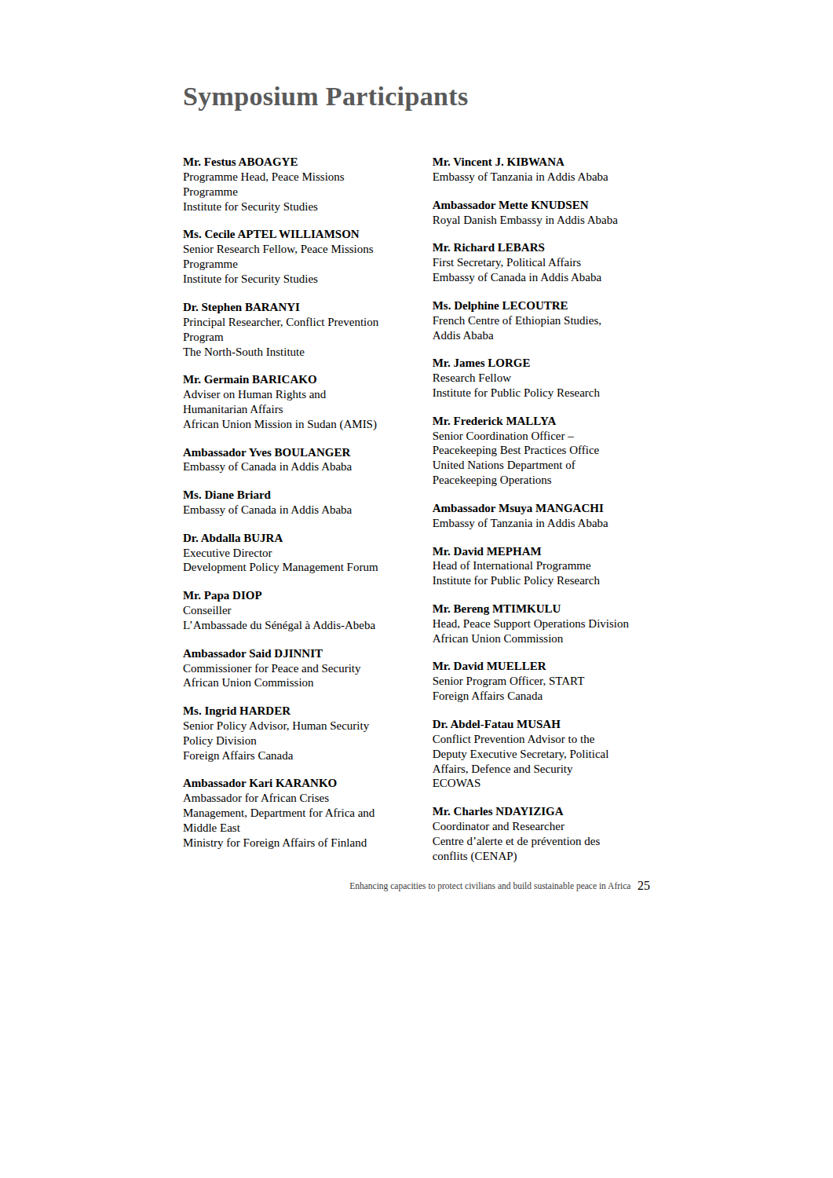Symposium Participants
Mr. Festus ABOAGYE
Programme Head, Peace Missions
Programme
Institute for Security Studies
Ms. Cecile APTEL WILLIAMSON
Senior Research Fellow, Peace Missions
Programme
Institute for Security Studies
Dr. Stephen BARANYI
Principal Researcher, Conflict Prevention
Program
The North-South Institute
Mr. Germain BARICAKO
Adviser on Human Rights and
Humanitarian Affairs
African Union Mission in Sudan (AMIS)
Ambassador Yves BOULANGER
Embassy of Canada in Addis Ababa
Ms. Diane Briard
Embassy of Canada in Addis Ababa
Dr. Abdalla BUJRA
Executive Director
Development Policy Management Forum
Mr. Papa DIOP
Conseiller
L’Ambassade du Sénégal à Addis-Abeba
Ambassador Said DJINNIT
Commissioner for Peace and Security
African Union Commission
Ms. Ingrid HARDER
Senior Policy Advisor, Human Security
Policy Division
Foreign Affairs Canada
Ambassador Kari KARANKO
Ambassador for African Crises
Management, Department for Africa and
Middle East
Ministry for Foreign Affairs of Finland
Mr. Vincent J. KIBWANA
Embassy of Tanzania in Addis Ababa
Ambassador Mette KNUDSEN
Royal Danish Embassy in Addis Ababa
Mr. Richard LEBARS
First Secretary, Political Affairs
Embassy of Canada in Addis Ababa
Ms. Delphine LECOUTRE
French Centre of Ethiopian Studies,
Addis Ababa
Mr. James LORGE
Research Fellow
Institute for Public Policy Research
Mr. Frederick MALLYA
Senior Coordination Officer –
Peacekeeping Best Practices Office
United Nations Department of
Peacekeeping Operations
Ambassador Msuya MANGACHI
Embassy of Tanzania in Addis Ababa
Mr. David MEPHAM
Head of International Programme
Institute for Public Policy Research
Mr. Bereng MTIMKULU
Head, Peace Support Operations Division
African Union Commission
Mr. David MUELLER
Senior Program Officer, START
Foreign Affairs Canada
Dr. Abdel-Fatau MUSAH
Conflict Prevention Advisor to the
Deputy Executive Secretary, Political
Affairs, Defence and Security
ECOWAS
Mr. Charles NDAYIZIGA
Coordinator and Researcher
Centre d’alerte et de prévention des
conflits (CENAP)
Enhancing capacities to protect civilians and build sustainable peace in Africa25